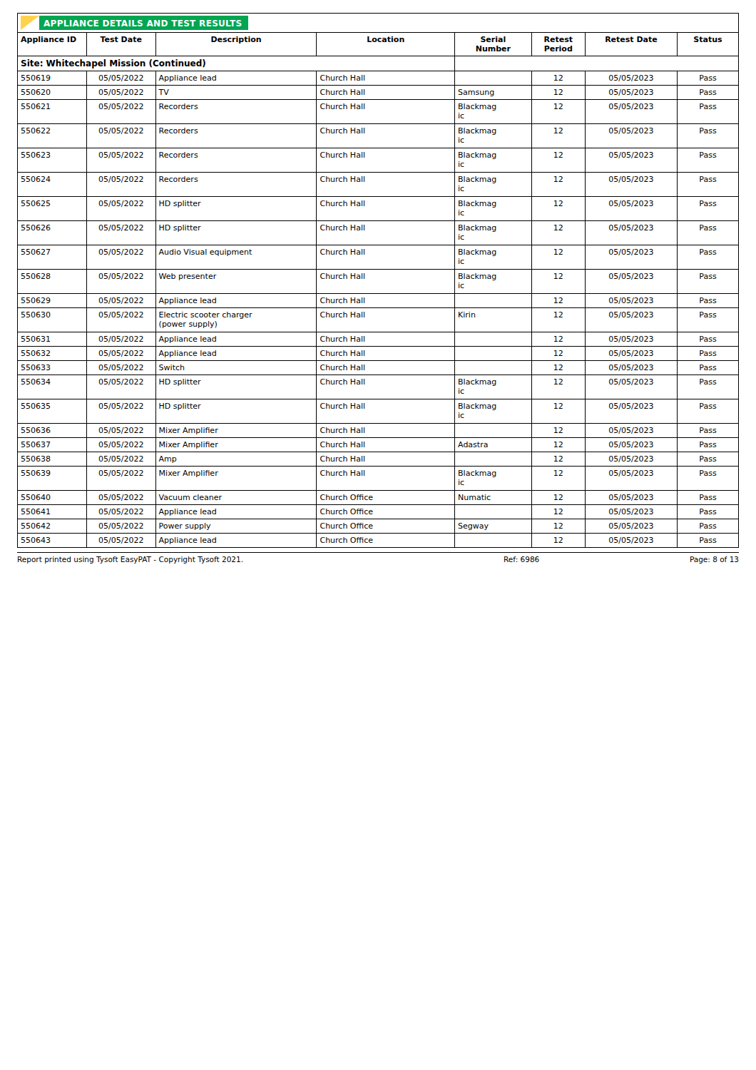| APPLIANCE DETAILS AND TEST RESULTS |
| Appliance ID | Test Date | Description | Location | Serial Number | Retest Period | Retest Date | Status |
| Site: Whitechapel Mission (Continued) | |
| 550619 | 05/05/2022 | Appliance lead | Church Hall | | 12 | 05/05/2023 | Pass |
| 550620 | 05/05/2022 | TV | Church Hall | Samsung | 12 | 05/05/2023 | Pass |
| 550621 | 05/05/2022 | Recorders | Church Hall | Blackmag ic | 12 | 05/05/2023 | Pass |
| 550622 | 05/05/2022 | Recorders | Church Hall | Blackmag ic | 12 | 05/05/2023 | Pass |
| 550623 | 05/05/2022 | Recorders | Church Hall | Blackmag ic | 12 | 05/05/2023 | Pass |
| 550624 | 05/05/2022 | Recorders | Church Hall | Blackmag ic | 12 | 05/05/2023 | Pass |
| 550625 | 05/05/2022 | HD splitter | Church Hall | Blackmag ic | 12 | 05/05/2023 | Pass |
| 550626 | 05/05/2022 | HD splitter | Church Hall | Blackmag ic | 12 | 05/05/2023 | Pass |
| 550627 | 05/05/2022 | Audio Visual equipment | Church Hall | Blackmag ic | 12 | 05/05/2023 | Pass |
| 550628 | 05/05/2022 | Web presenter | Church Hall | Blackmag ic | 12 | 05/05/2023 | Pass |
| 550629 | 05/05/2022 | Appliance lead | Church Hall | | 12 | 05/05/2023 | Pass |
| 550630 | 05/05/2022 | Electric scooter charger (power supply) | Church Hall | Kirin | 12 | 05/05/2023 | Pass |
| 550631 | 05/05/2022 | Appliance lead | Church Hall | | 12 | 05/05/2023 | Pass |
| 550632 | 05/05/2022 | Appliance lead | Church Hall | | 12 | 05/05/2023 | Pass |
| 550633 | 05/05/2022 | Switch | Church Hall | | 12 | 05/05/2023 | Pass |
| 550634 | 05/05/2022 | HD splitter | Church Hall | Blackmag ic | 12 | 05/05/2023 | Pass |
| 550635 | 05/05/2022 | HD splitter | Church Hall | Blackmag ic | 12 | 05/05/2023 | Pass |
| 550636 | 05/05/2022 | Mixer Amplifier | Church Hall | | 12 | 05/05/2023 | Pass |
| 550637 | 05/05/2022 | Mixer Amplifier | Church Hall | Adastra | 12 | 05/05/2023 | Pass |
| 550638 | 05/05/2022 | Amp | Church Hall | | 12 | 05/05/2023 | Pass |
| 550639 | 05/05/2022 | Mixer Amplifier | Church Hall | Blackmag ic | 12 | 05/05/2023 | Pass |
| 550640 | 05/05/2022 | Vacuum cleaner | Church Office | Numatic | 12 | 05/05/2023 | Pass |
| 550641 | 05/05/2022 | Appliance lead | Church Office | | 12 | 05/05/2023 | Pass |
| 550642 | 05/05/2022 | Power supply | Church Office | Segway | 12 | 05/05/2023 | Pass |
| 550643 | 05/05/2022 | Appliance lead | Church Office | | 12 | 05/05/2023 | Pass |
Report printed using Tysoft EasyPAT - Copyright Tysoft 2021.
Ref: 6986
Page: 8 of 13